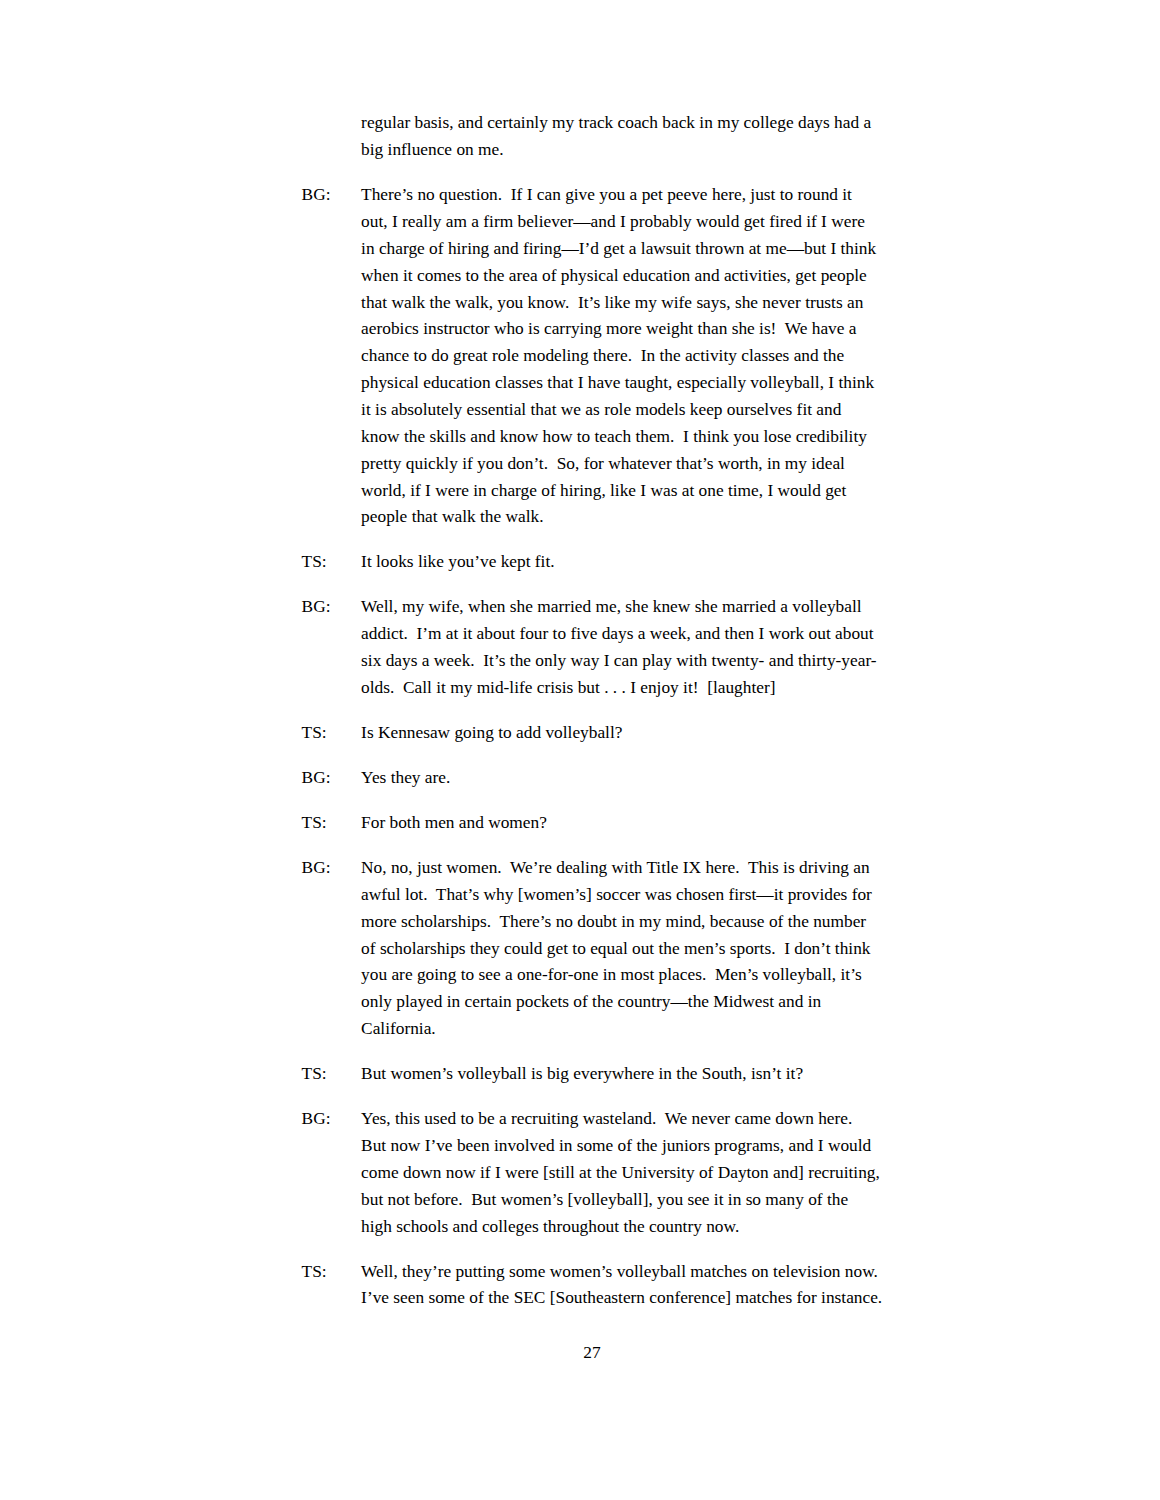regular basis, and certainly my track coach back in my college days had a big influence on me.
BG:
There’s no question. If I can give you a pet peeve here, just to round it out, I really am a firm believer—and I probably would get fired if I were in charge of hiring and firing—I’d get a lawsuit thrown at me—but I think when it comes to the area of physical education and activities, get people that walk the walk, you know. It’s like my wife says, she never trusts an aerobics instructor who is carrying more weight than she is! We have a chance to do great role modeling there. In the activity classes and the physical education classes that I have taught, especially volleyball, I think it is absolutely essential that we as role models keep ourselves fit and know the skills and know how to teach them. I think you lose credibility pretty quickly if you don’t. So, for whatever that’s worth, in my ideal world, if I were in charge of hiring, like I was at one time, I would get people that walk the walk.
TS:
It looks like you’ve kept fit.
BG:
Well, my wife, when she married me, she knew she married a volleyball addict. I’m at it about four to five days a week, and then I work out about six days a week. It’s the only way I can play with twenty- and thirty-year-olds. Call it my mid-life crisis but . . . I enjoy it! [laughter]
TS:
Is Kennesaw going to add volleyball?
BG:
Yes they are.
TS:
For both men and women?
BG:
No, no, just women. We’re dealing with Title IX here. This is driving an awful lot. That’s why [women’s] soccer was chosen first—it provides for more scholarships. There’s no doubt in my mind, because of the number of scholarships they could get to equal out the men’s sports. I don’t think you are going to see a one-for-one in most places. Men’s volleyball, it’s only played in certain pockets of the country—the Midwest and in California.
TS:
But women’s volleyball is big everywhere in the South, isn’t it?
BG:
Yes, this used to be a recruiting wasteland. We never came down here. But now I’ve been involved in some of the juniors programs, and I would come down now if I were [still at the University of Dayton and] recruiting, but not before. But women’s [volleyball], you see it in so many of the high schools and colleges throughout the country now.
TS:
Well, they’re putting some women’s volleyball matches on television now. I’ve seen some of the SEC [Southeastern conference] matches for instance.
27